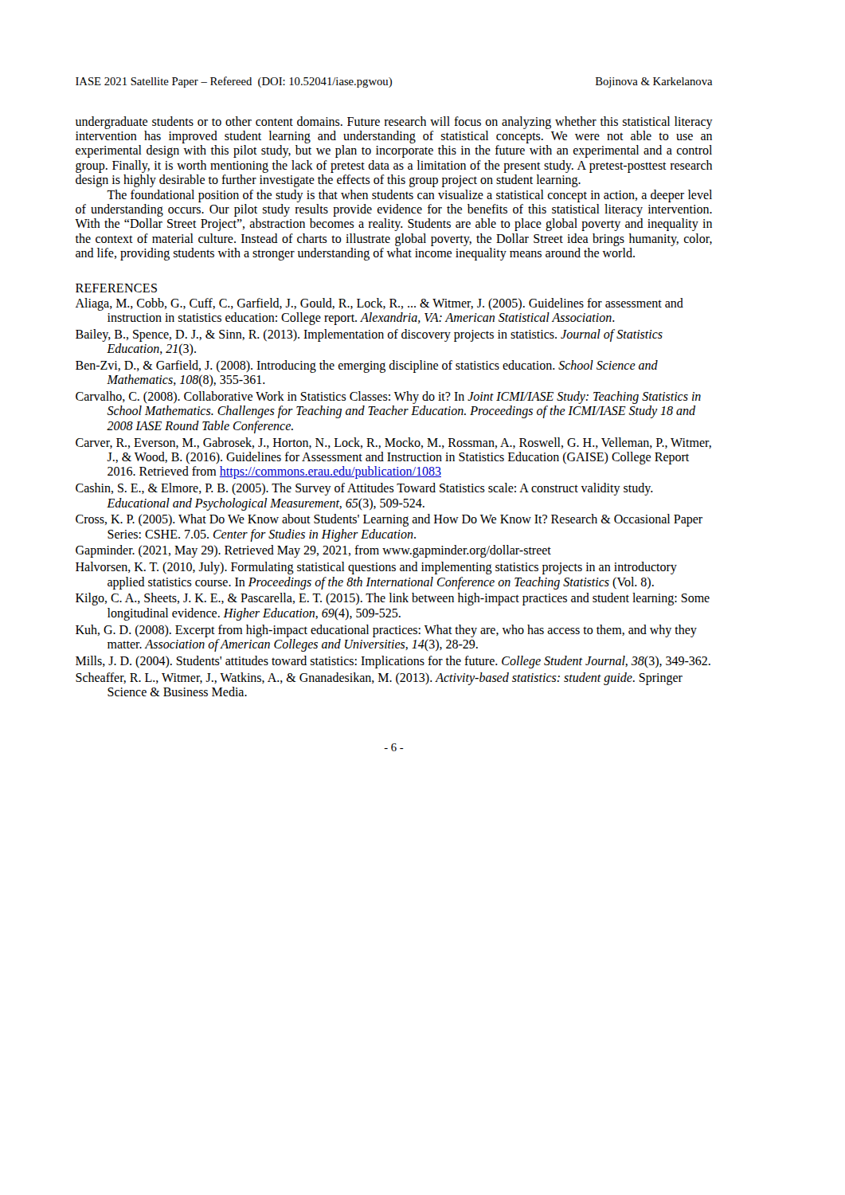IASE 2021 Satellite Paper – Refereed (DOI: 10.52041/iase.pgwou)
Bojinova & Karkelanova
undergraduate students or to other content domains. Future research will focus on analyzing whether this statistical literacy intervention has improved student learning and understanding of statistical concepts. We were not able to use an experimental design with this pilot study, but we plan to incorporate this in the future with an experimental and a control group. Finally, it is worth mentioning the lack of pretest data as a limitation of the present study. A pretest-posttest research design is highly desirable to further investigate the effects of this group project on student learning.
The foundational position of the study is that when students can visualize a statistical concept in action, a deeper level of understanding occurs. Our pilot study results provide evidence for the benefits of this statistical literacy intervention. With the “Dollar Street Project”, abstraction becomes a reality. Students are able to place global poverty and inequality in the context of material culture. Instead of charts to illustrate global poverty, the Dollar Street idea brings humanity, color, and life, providing students with a stronger understanding of what income inequality means around the world.
REFERENCES
Aliaga, M., Cobb, G., Cuff, C., Garfield, J., Gould, R., Lock, R., ... & Witmer, J. (2005). Guidelines for assessment and instruction in statistics education: College report. Alexandria, VA: American Statistical Association.
Bailey, B., Spence, D. J., & Sinn, R. (2013). Implementation of discovery projects in statistics. Journal of Statistics Education, 21(3).
Ben-Zvi, D., & Garfield, J. (2008). Introducing the emerging discipline of statistics education. School Science and Mathematics, 108(8), 355-361.
Carvalho, C. (2008). Collaborative Work in Statistics Classes: Why do it? In Joint ICMI/IASE Study: Teaching Statistics in School Mathematics. Challenges for Teaching and Teacher Education. Proceedings of the ICMI/IASE Study 18 and 2008 IASE Round Table Conference.
Carver, R., Everson, M., Gabrosek, J., Horton, N., Lock, R., Mocko, M., Rossman, A., Roswell, G. H., Velleman, P., Witmer, J., & Wood, B. (2016). Guidelines for Assessment and Instruction in Statistics Education (GAISE) College Report 2016. Retrieved from https://commons.erau.edu/publication/1083
Cashin, S. E., & Elmore, P. B. (2005). The Survey of Attitudes Toward Statistics scale: A construct validity study. Educational and Psychological Measurement, 65(3), 509-524.
Cross, K. P. (2005). What Do We Know about Students' Learning and How Do We Know It? Research & Occasional Paper Series: CSHE. 7.05. Center for Studies in Higher Education.
Gapminder. (2021, May 29). Retrieved May 29, 2021, from www.gapminder.org/dollar-street
Halvorsen, K. T. (2010, July). Formulating statistical questions and implementing statistics projects in an introductory applied statistics course. In Proceedings of the 8th International Conference on Teaching Statistics (Vol. 8).
Kilgo, C. A., Sheets, J. K. E., & Pascarella, E. T. (2015). The link between high-impact practices and student learning: Some longitudinal evidence. Higher Education, 69(4), 509-525.
Kuh, G. D. (2008). Excerpt from high-impact educational practices: What they are, who has access to them, and why they matter. Association of American Colleges and Universities, 14(3), 28-29.
Mills, J. D. (2004). Students' attitudes toward statistics: Implications for the future. College Student Journal, 38(3), 349-362.
Scheaffer, R. L., Witmer, J., Watkins, A., & Gnanadesikan, M. (2013). Activity-based statistics: student guide. Springer Science & Business Media.
- 6 -